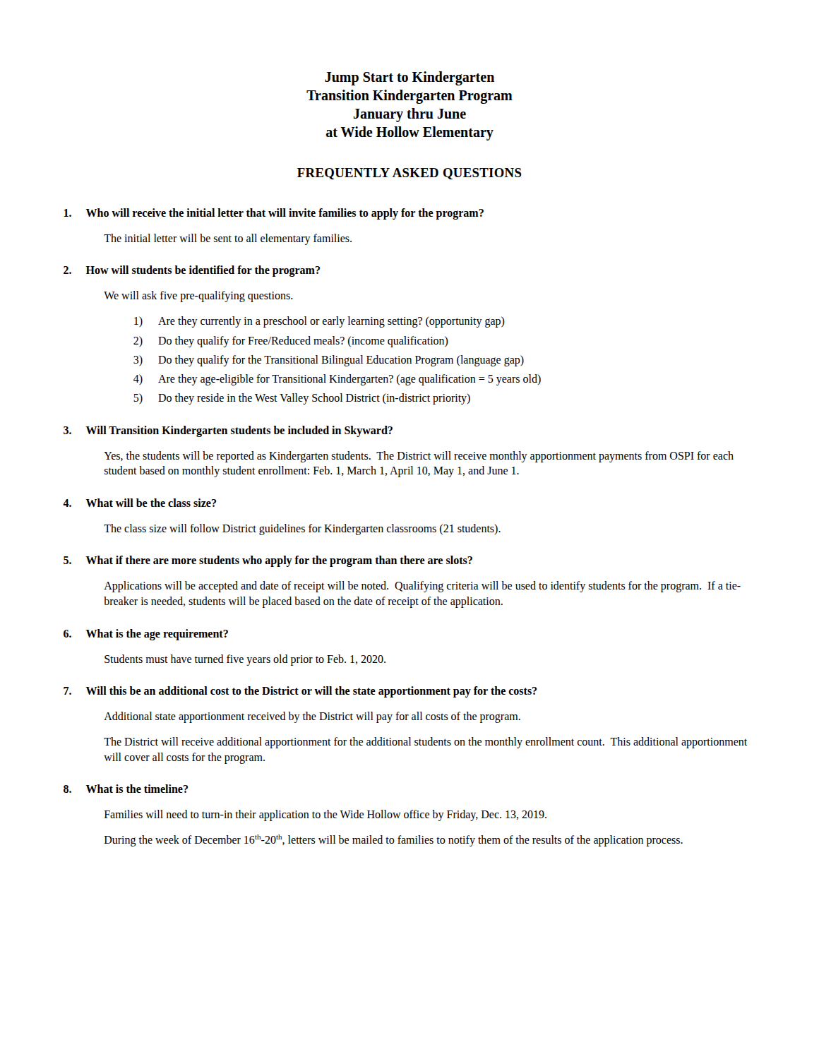Jump Start to Kindergarten Transition Kindergarten Program January thru June at Wide Hollow Elementary
FREQUENTLY ASKED QUESTIONS
Who will receive the initial letter that will invite families to apply for the program?
The initial letter will be sent to all elementary families.
How will students be identified for the program?
We will ask five pre-qualifying questions.
Are they currently in a preschool or early learning setting? (opportunity gap)
Do they qualify for Free/Reduced meals? (income qualification)
Do they qualify for the Transitional Bilingual Education Program (language gap)
Are they age-eligible for Transitional Kindergarten? (age qualification = 5 years old)
Do they reside in the West Valley School District (in-district priority)
Will Transition Kindergarten students be included in Skyward?
Yes, the students will be reported as Kindergarten students. The District will receive monthly apportionment payments from OSPI for each student based on monthly student enrollment: Feb. 1, March 1, April 10, May 1, and June 1.
What will be the class size?
The class size will follow District guidelines for Kindergarten classrooms (21 students).
What if there are more students who apply for the program than there are slots?
Applications will be accepted and date of receipt will be noted. Qualifying criteria will be used to identify students for the program. If a tie-breaker is needed, students will be placed based on the date of receipt of the application.
What is the age requirement?
Students must have turned five years old prior to Feb. 1, 2020.
Will this be an additional cost to the District or will the state apportionment pay for the costs?
Additional state apportionment received by the District will pay for all costs of the program.
The District will receive additional apportionment for the additional students on the monthly enrollment count. This additional apportionment will cover all costs for the program.
What is the timeline?
Families will need to turn-in their application to the Wide Hollow office by Friday, Dec. 13, 2019.
During the week of December 16th-20th, letters will be mailed to families to notify them of the results of the application process.